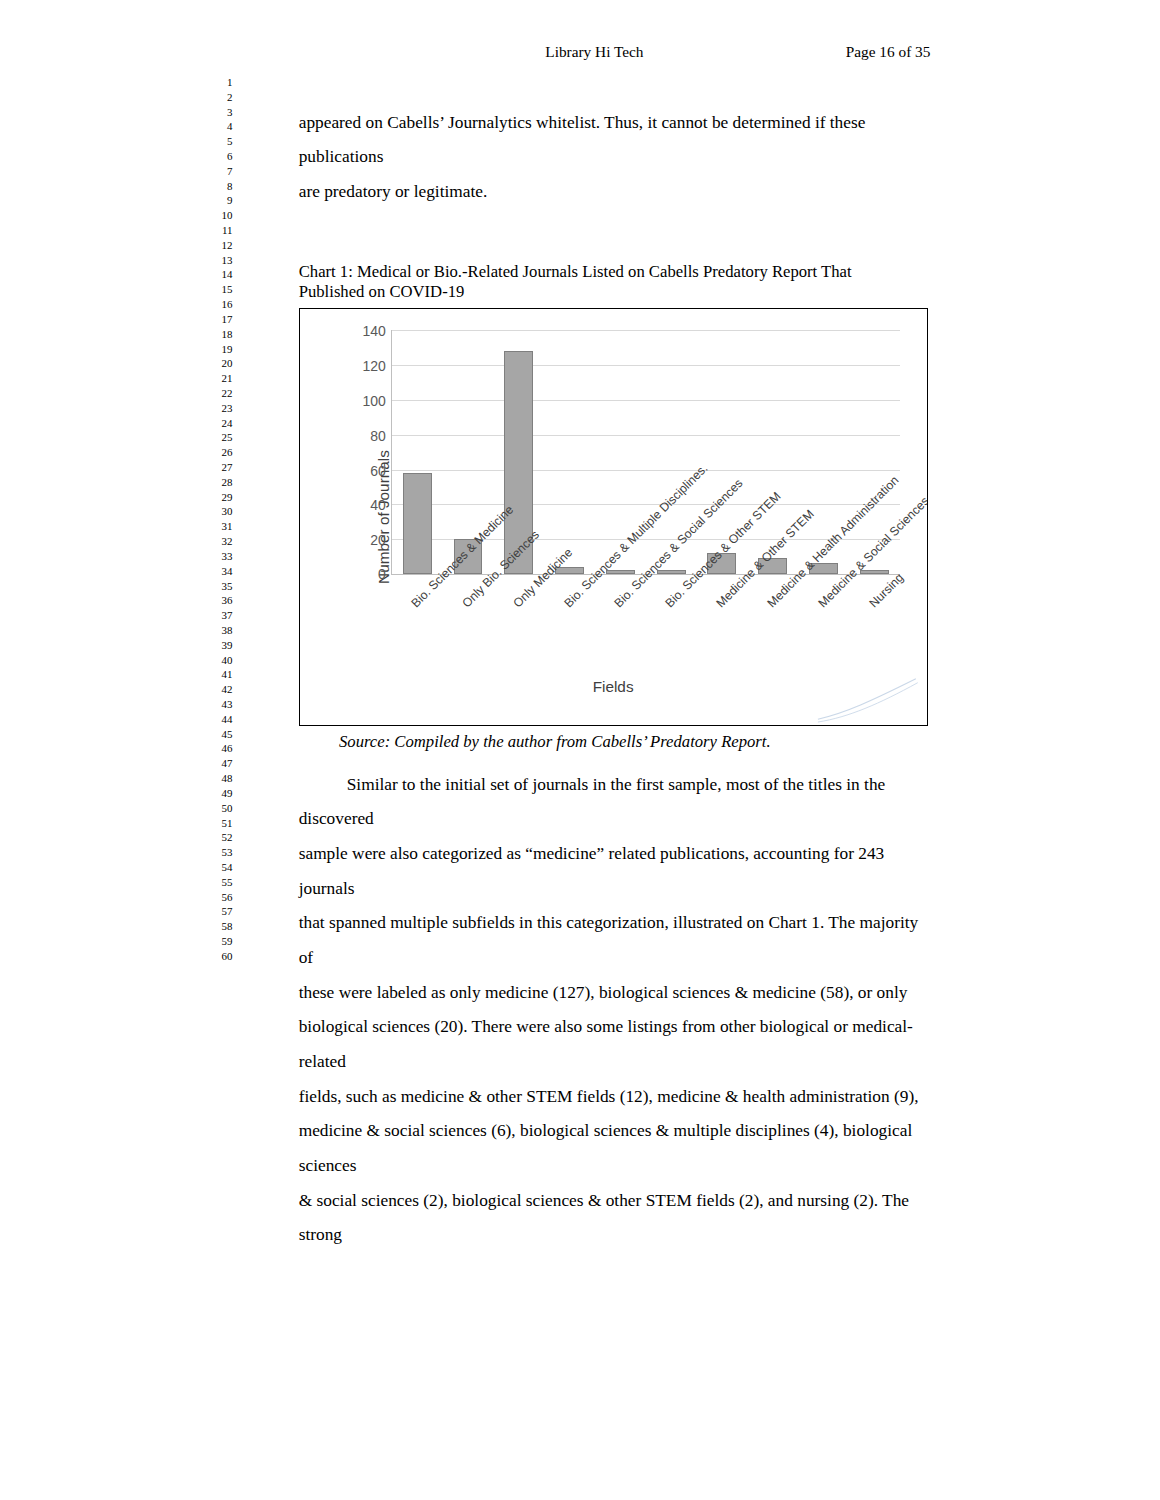Library Hi Tech Page 16 of 35
1
2
3
4
5
6
7
8
9
10
11
12
13
14
15
16
17
18
19
20
21
22
23
24
25
26
27
28
29
30
31
32
33
34
35
36
37
38
39
40
41
42
43
44
45
46
47
48
49
50
51
52
53
54
55
56
57
58
59
60
appeared on Cabells’ Journalytics whitelist. Thus, it cannot be determined if these publications
are predatory or legitimate.
Chart 1: Medical or Bio.-Related Journals Listed on Cabells Predatory Report That Published on COVID-19
Number of Journals
140
120
100
80
60
40
20
0
Bio. Sciences & Medicine Only Bio. Sciences Only Medicine Bio. Sciences & Multiple Disciplines. Bio. Sciences & Social Sciences Bio. Sciences & Other STEM Medicine & Other STEM Medicine & Health Administration Medicine & Social Sciences Nursing
Fields
Source: Compiled by the author from Cabells’ Predatory Report.
Similar to the initial set of journals in the first sample, most of the titles in the discovered
sample were also categorized as “medicine” related publications, accounting for 243 journals
that spanned multiple subfields in this categorization, illustrated on Chart 1. The majority of
these were labeled as only medicine (127), biological sciences & medicine (58), or only
biological sciences (20). There were also some listings from other biological or medical-related
fields, such as medicine & other STEM fields (12), medicine & health administration (9),
medicine & social sciences (6), biological sciences & multiple disciplines (4), biological sciences
& social sciences (2), biological sciences & other STEM fields (2), and nursing (2). The strong